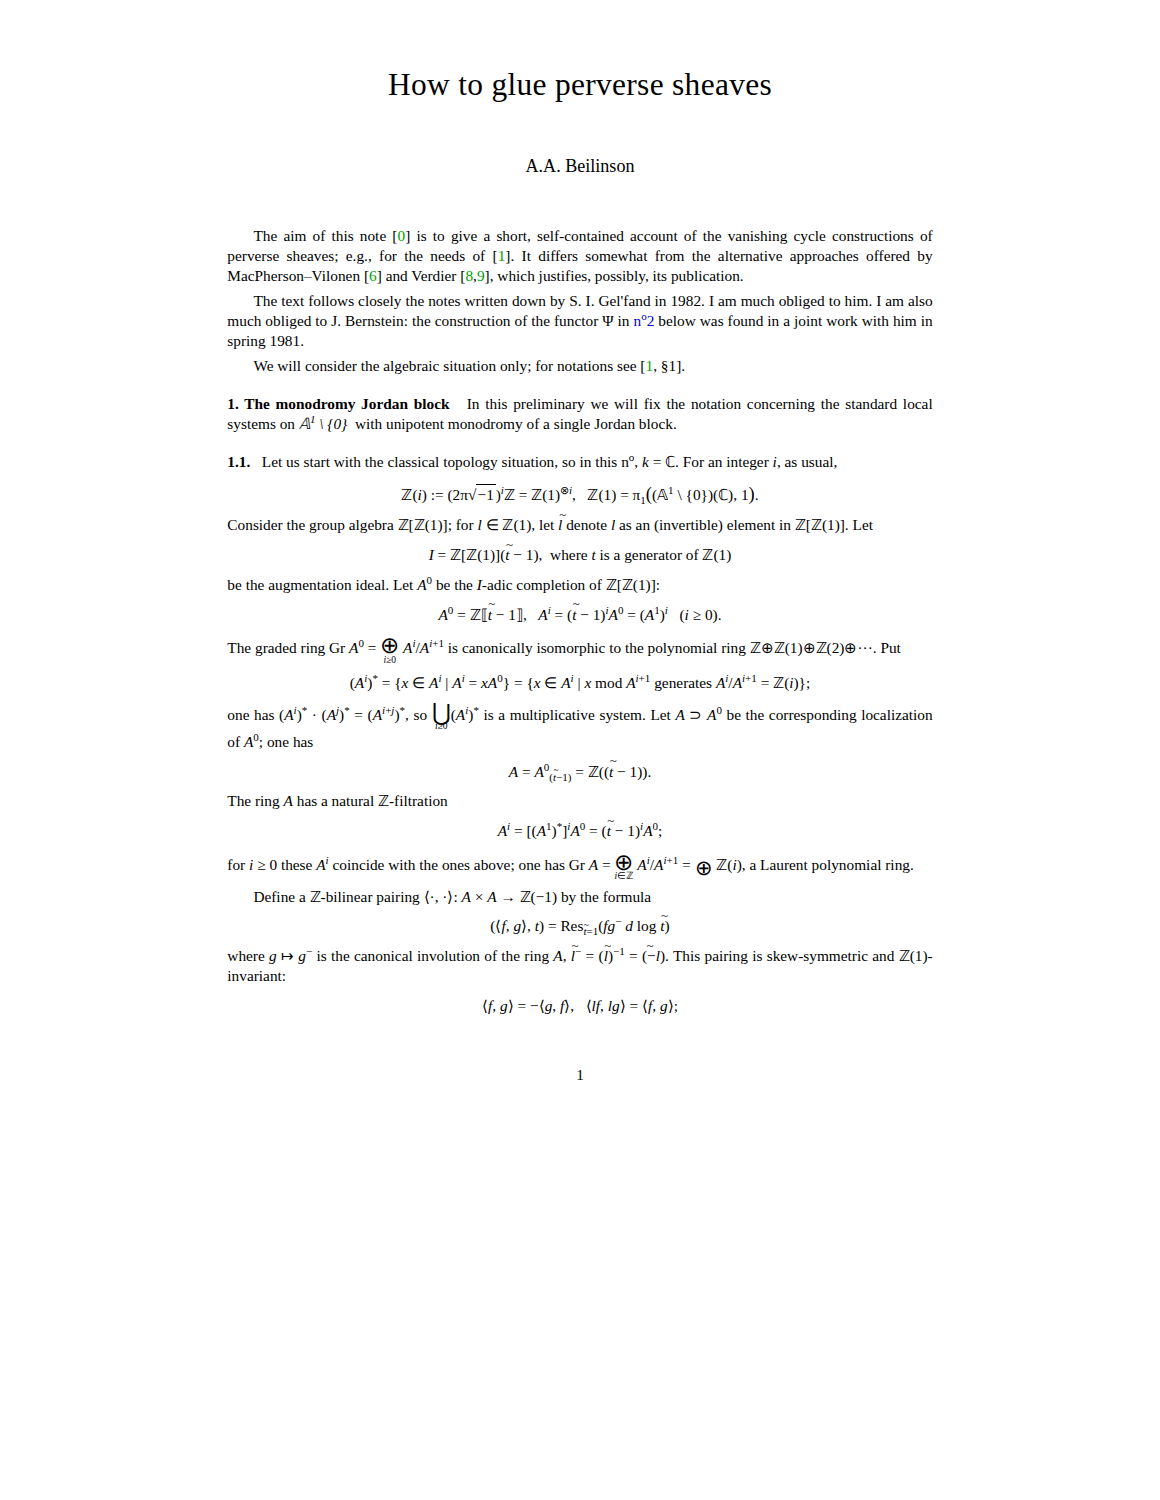How to glue perverse sheaves
A.A. Beilinson
The aim of this note [0] is to give a short, self-contained account of the vanishing cycle constructions of perverse sheaves; e.g., for the needs of [1]. It differs somewhat from the alternative approaches offered by MacPherson–Vilonen [6] and Verdier [8,9], which justifies, possibly, its publication.
The text follows closely the notes written down by S. I. Gel'fand in 1982. I am much obliged to him. I am also much obliged to J. Bernstein: the construction of the functor Ψ in no2 below was found in a joint work with him in spring 1981.
We will consider the algebraic situation only; for notations see [1, §1].
1. The monodromy Jordan block In this preliminary we will fix the notation concerning the standard local systems on 𝔸1 \ {0} with unipotent monodromy of a single Jordan block.
1.1. Let us start with the classical topology situation, so in this no, k = ℂ. For an integer i, as usual,
ℤ(i) := (2π −1)iℤ = ℤ(1)⊗i, ℤ(1) = π1((𝔸1 \ {0})(ℂ), 1).
Consider the group algebra ℤ[ℤ(1)]; for l ∈ ℤ(1), let ~l denote l as an (invertible) element in ℤ[ℤ(1)]. Let
I = ℤ[ℤ(1)](~t − 1), where t is a generator of ℤ(1)
be the augmentation ideal. Let A0 be the I-adic completion of ℤ[ℤ(1)]:
A0 = ℤ⟦~t − 1⟧, Ai = (~t − 1)iA0 = (A1)i (i ≥ 0).
The graded ring Gr A0 = ⊕i≥0 Ai/Ai+1 is canonically isomorphic to the polynomial ring ℤ⊕ℤ(1)⊕ℤ(2)⊕···. Put
(Ai)* = {x ∈ Ai | Ai = xA0} = {x ∈ Ai | x mod Ai+1 generates Ai/Ai+1 = ℤ(i)};
one has (Ai)* · (Aj)* = (Ai+j)*, so ⋃i≥0(Ai)* is a multiplicative system. Let A ⊃ A0 be the corresponding localization of A0; one has
A = A0(~t−1) = ℤ((~t − 1)).
The ring A has a natural ℤ-filtration
Ai = [(A1)*]iA0 = (~t − 1)iA0;
for i ≥ 0 these Ai coincide with the ones above; one has Gr A = ⊕i∈ℤ Ai/Ai+1 = ⊕ ℤ(i), a Laurent polynomial ring.
Define a ℤ-bilinear pairing ⟨·, ·⟩: A × A → ℤ(−1) by the formula
(⟨f, g⟩, t) = Res~t=1(fg− d log ~t)
where g ↦ g− is the canonical involution of the ring A, ~l− = (~l)−1 = ~(−l). This pairing is skew-symmetric and ℤ(1)-invariant:
⟨f, g⟩ = −⟨g, f⟩, ⟨lf, lg⟩ = ⟨f, g⟩;
1